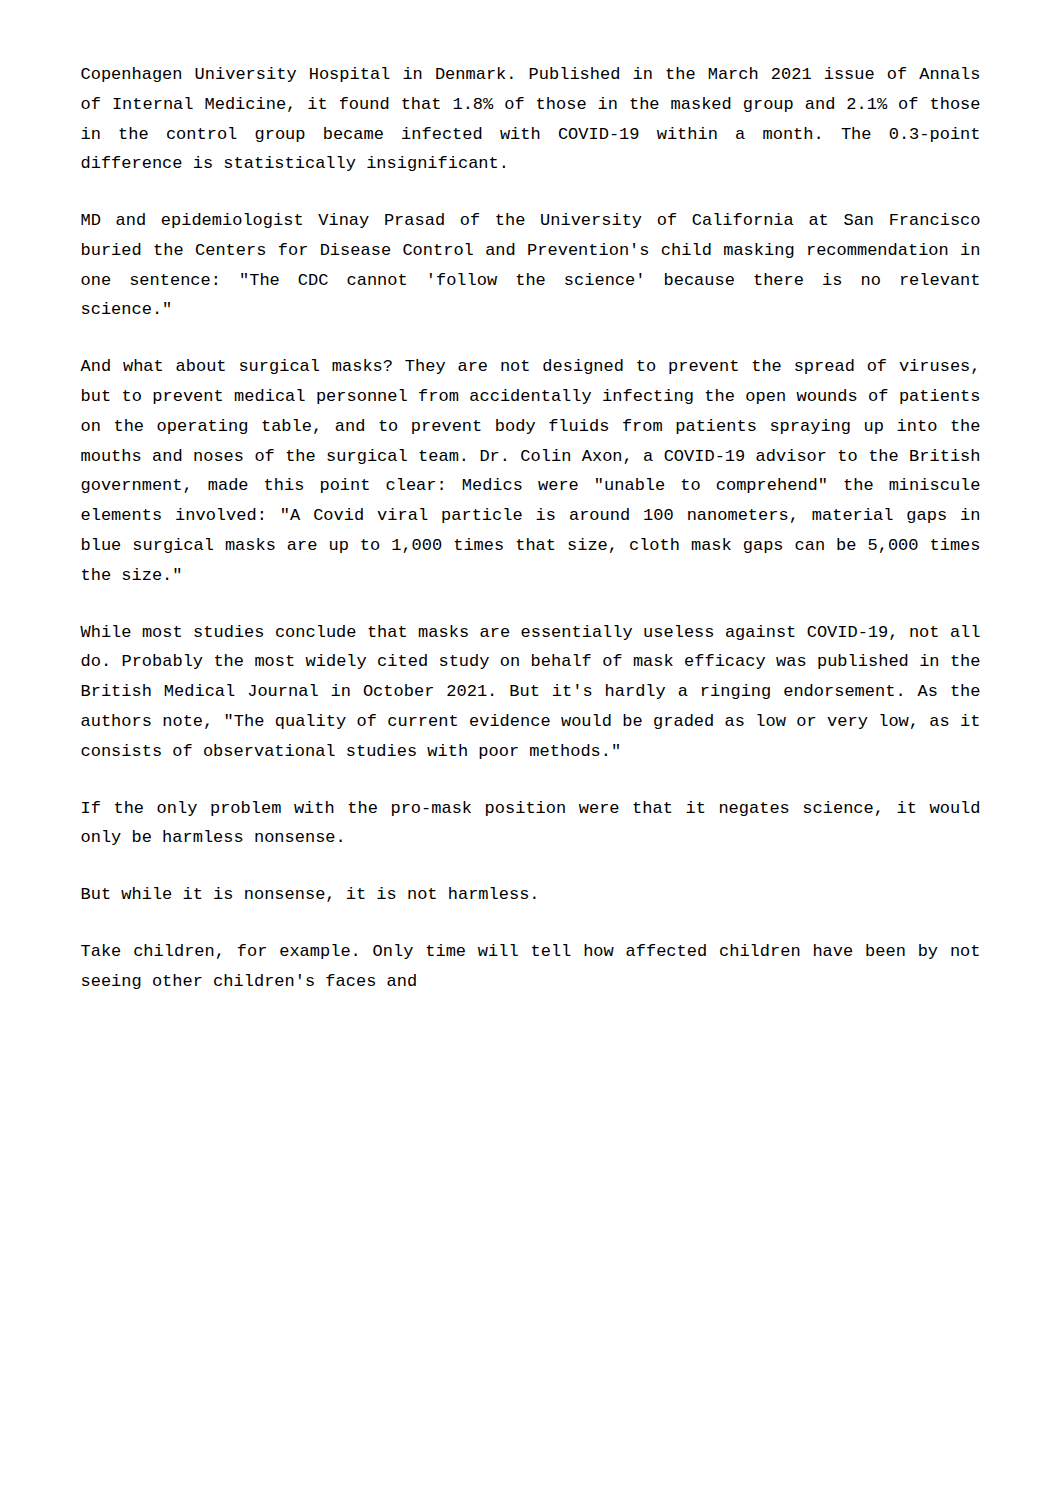Copenhagen University Hospital in Denmark. Published in the March 2021 issue of Annals of Internal Medicine, it found that 1.8% of those in the masked group and 2.1% of those in the control group became infected with COVID-19 within a month. The 0.3-point difference is statistically insignificant.
MD and epidemiologist Vinay Prasad of the University of California at San Francisco buried the Centers for Disease Control and Prevention's child masking recommendation in one sentence: "The CDC cannot 'follow the science' because there is no relevant science."
And what about surgical masks? They are not designed to prevent the spread of viruses, but to prevent medical personnel from accidentally infecting the open wounds of patients on the operating table, and to prevent body fluids from patients spraying up into the mouths and noses of the surgical team. Dr. Colin Axon, a COVID-19 advisor to the British government, made this point clear: Medics were "unable to comprehend" the miniscule elements involved: "A Covid viral particle is around 100 nanometers, material gaps in blue surgical masks are up to 1,000 times that size, cloth mask gaps can be 5,000 times the size."
While most studies conclude that masks are essentially useless against COVID-19, not all do. Probably the most widely cited study on behalf of mask efficacy was published in the British Medical Journal in October 2021. But it's hardly a ringing endorsement. As the authors note, "The quality of current evidence would be graded as low or very low, as it consists of observational studies with poor methods."
If the only problem with the pro-mask position were that it negates science, it would only be harmless nonsense.
But while it is nonsense, it is not harmless.
Take children, for example. Only time will tell how affected children have been by not seeing other children's faces and